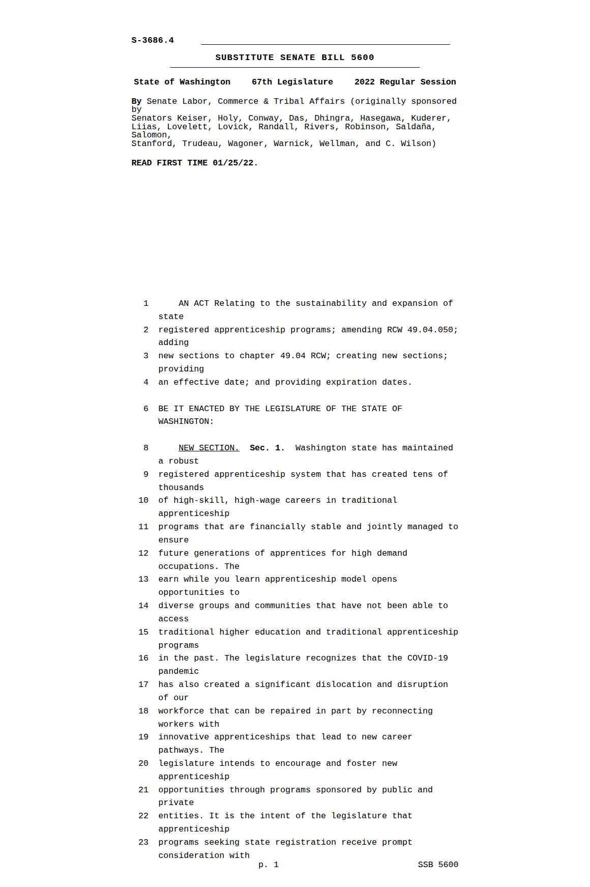S-3686.4
SUBSTITUTE SENATE BILL 5600
State of Washington 67th Legislature 2022 Regular Session
By Senate Labor, Commerce & Tribal Affairs (originally sponsored by
Senators Keiser, Holy, Conway, Das, Dhingra, Hasegawa, Kuderer,
Liias, Lovelett, Lovick, Randall, Rivers, Robinson, Saldaña, Salomon,
Stanford, Trudeau, Wagoner, Warnick, Wellman, and C. Wilson)
READ FIRST TIME 01/25/22.
AN ACT Relating to the sustainability and expansion of state
registered apprenticeship programs; amending RCW 49.04.050; adding
new sections to chapter 49.04 RCW; creating new sections; providing
an effective date; and providing expiration dates.
BE IT ENACTED BY THE LEGISLATURE OF THE STATE OF WASHINGTON:
NEW SECTION. Sec. 1. Washington state has maintained a robust
registered apprenticeship system that has created tens of thousands
of high-skill, high-wage careers in traditional apprenticeship
programs that are financially stable and jointly managed to ensure
future generations of apprentices for high demand occupations. The
earn while you learn apprenticeship model opens opportunities to
diverse groups and communities that have not been able to access
traditional higher education and traditional apprenticeship programs
in the past. The legislature recognizes that the COVID-19 pandemic
has also created a significant dislocation and disruption of our
workforce that can be repaired in part by reconnecting workers with
innovative apprenticeships that lead to new career pathways. The
legislature intends to encourage and foster new apprenticeship
opportunities through programs sponsored by public and private
entities. It is the intent of the legislature that apprenticeship
programs seeking state registration receive prompt consideration with
p. 1 SSB 5600